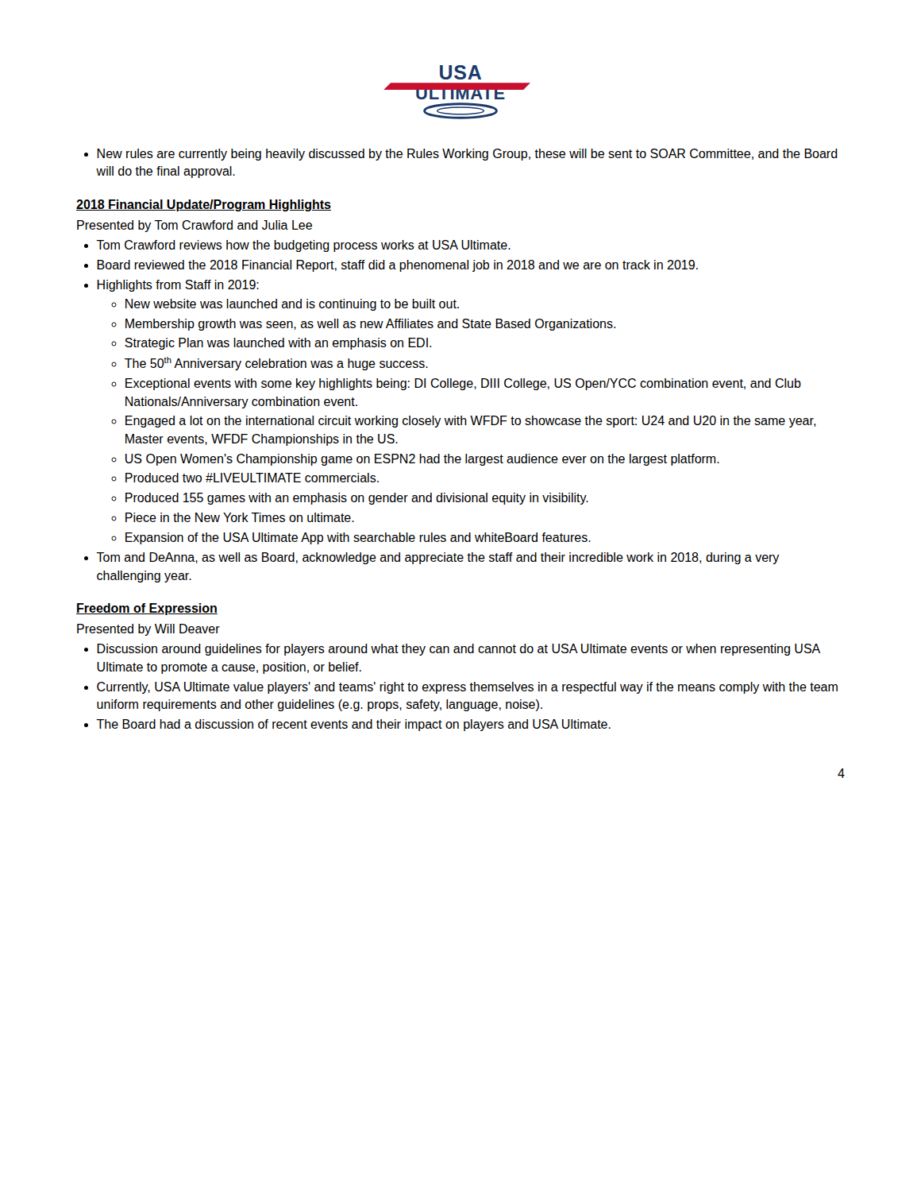USA ULTIMATE
New rules are currently being heavily discussed by the Rules Working Group, these will be sent to SOAR Committee, and the Board will do the final approval.
2018 Financial Update/Program Highlights
Presented by Tom Crawford and Julia Lee
Tom Crawford reviews how the budgeting process works at USA Ultimate.
Board reviewed the 2018 Financial Report, staff did a phenomenal job in 2018 and we are on track in 2019.
Highlights from Staff in 2019:
New website was launched and is continuing to be built out.
Membership growth was seen, as well as new Affiliates and State Based Organizations.
Strategic Plan was launched with an emphasis on EDI.
The 50th Anniversary celebration was a huge success.
Exceptional events with some key highlights being: DI College, DIII College, US Open/YCC combination event, and Club Nationals/Anniversary combination event.
Engaged a lot on the international circuit working closely with WFDF to showcase the sport: U24 and U20 in the same year, Master events, WFDF Championships in the US.
US Open Women's Championship game on ESPN2 had the largest audience ever on the largest platform.
Produced two #LIVEULTIMATE commercials.
Produced 155 games with an emphasis on gender and divisional equity in visibility.
Piece in the New York Times on ultimate.
Expansion of the USA Ultimate App with searchable rules and whiteBoard features.
Tom and DeAnna, as well as Board, acknowledge and appreciate the staff and their incredible work in 2018, during a very challenging year.
Freedom of Expression
Presented by Will Deaver
Discussion around guidelines for players around what they can and cannot do at USA Ultimate events or when representing USA Ultimate to promote a cause, position, or belief.
Currently, USA Ultimate value players' and teams' right to express themselves in a respectful way if the means comply with the team uniform requirements and other guidelines (e.g. props, safety, language, noise).
The Board had a discussion of recent events and their impact on players and USA Ultimate.
4